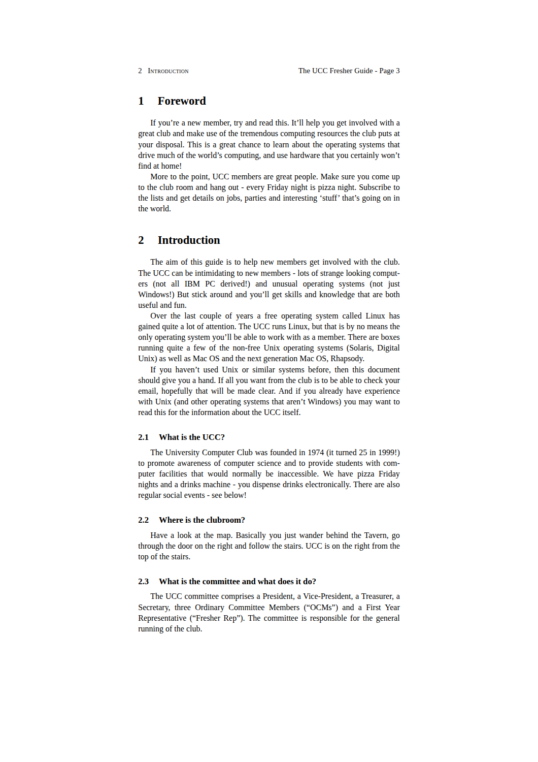2 Introduction The UCC Fresher Guide - Page 3
1 Foreword
If you’re a new member, try and read this. It’ll help you get involved with a great club and make use of the tremendous computing resources the club puts at your disposal. This is a great chance to learn about the operating systems that drive much of the world’s computing, and use hardware that you certainly won’t find at home!
More to the point, UCC members are great people. Make sure you come up to the club room and hang out - every Friday night is pizza night. Subscribe to the lists and get details on jobs, parties and interesting ‘stuff’ that’s going on in the world.
2 Introduction
The aim of this guide is to help new members get involved with the club. The UCC can be intimidating to new members - lots of strange looking computers (not all IBM PC derived!) and unusual operating systems (not just Windows!) But stick around and you’ll get skills and knowledge that are both useful and fun.
Over the last couple of years a free operating system called Linux has gained quite a lot of attention. The UCC runs Linux, but that is by no means the only operating system you’ll be able to work with as a member. There are boxes running quite a few of the non-free Unix operating systems (Solaris, Digital Unix) as well as Mac OS and the next generation Mac OS, Rhapsody.
If you haven’t used Unix or similar systems before, then this document should give you a hand. If all you want from the club is to be able to check your email, hopefully that will be made clear. And if you already have experience with Unix (and other operating systems that aren’t Windows) you may want to read this for the information about the UCC itself.
2.1 What is the UCC?
The University Computer Club was founded in 1974 (it turned 25 in 1999!) to promote awareness of computer science and to provide students with computer facilities that would normally be inaccessible. We have pizza Friday nights and a drinks machine - you dispense drinks electronically. There are also regular social events - see below!
2.2 Where is the clubroom?
Have a look at the map. Basically you just wander behind the Tavern, go through the door on the right and follow the stairs. UCC is on the right from the top of the stairs.
2.3 What is the committee and what does it do?
The UCC committee comprises a President, a Vice-President, a Treasurer, a Secretary, three Ordinary Committee Members (“OCMs”) and a First Year Representative (“Fresher Rep”). The committee is responsible for the general running of the club.